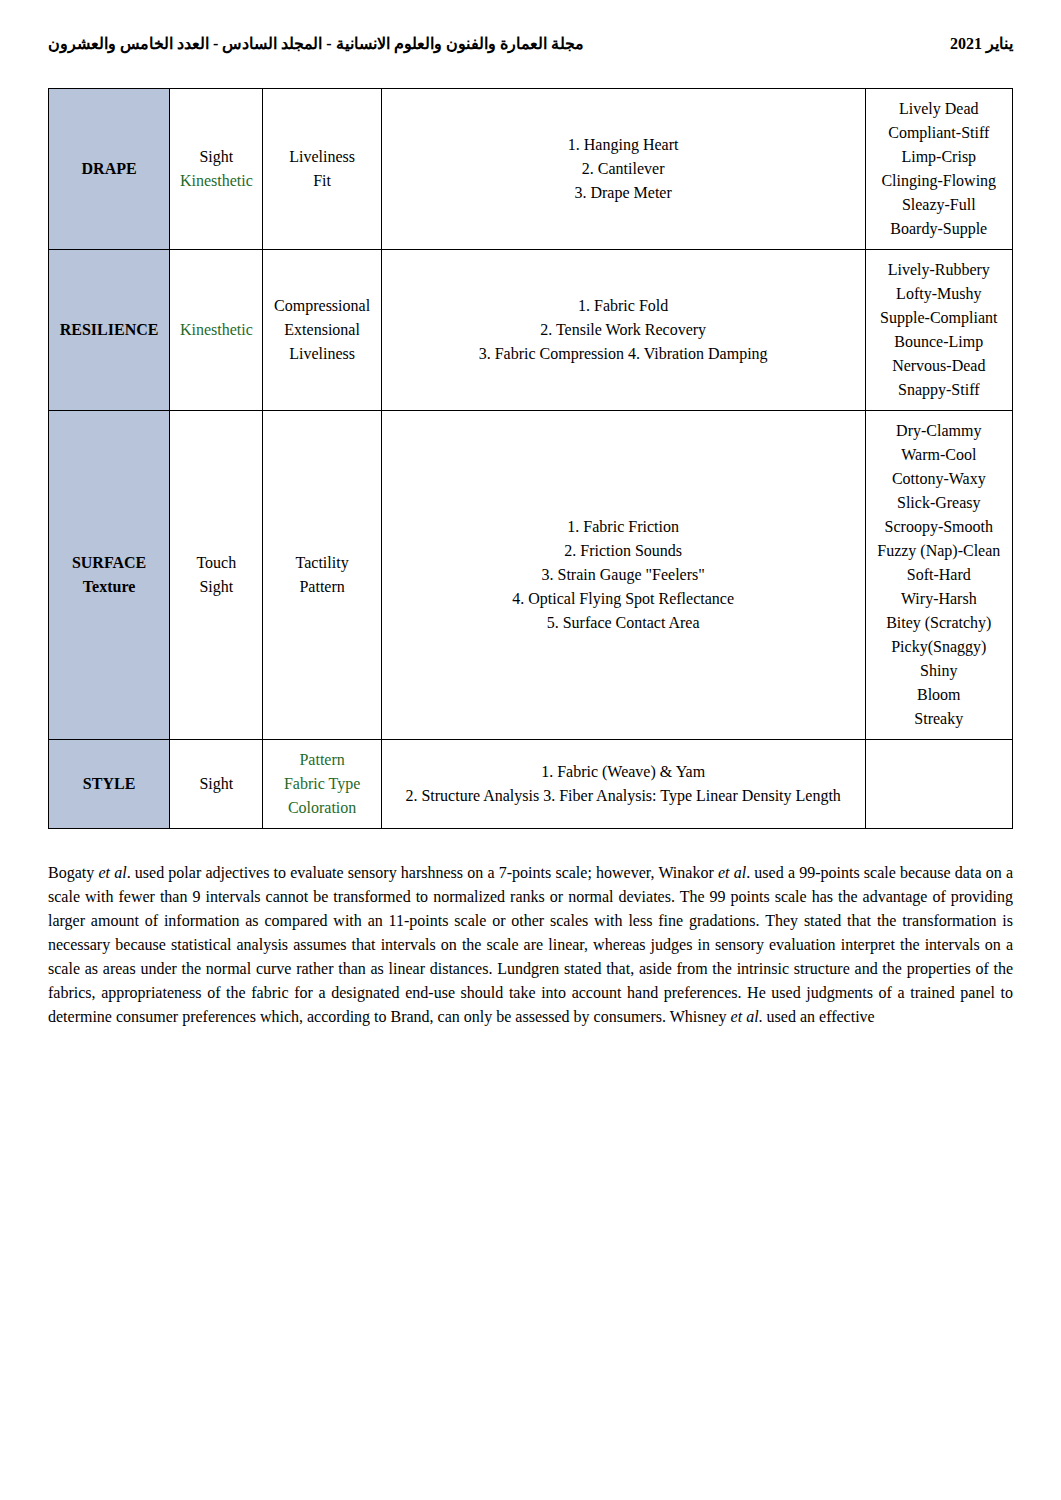يناير 2021 مجلة العمارة والفنون والعلوم الانسانية - المجلد السادس - العدد الخامس والعشرون
| DRAPE | Sight Kinesthetic | Liveliness Fit | 1. Hanging Heart 2. Cantilever 3. Drape Meter | Lively Dead Compliant-Stiff Limp-Crisp Clinging-Flowing Sleazy-Full Boardy-Supple |
| RESILIENCE | Kinesthetic | Compressional Extensional Liveliness | 1. Fabric Fold 2. Tensile Work Recovery 3. Fabric Compression 4. Vibration Damping | Lively-Rubbery Lofty-Mushy Supple-Compliant Bounce-Limp Nervous-Dead Snappy-Stiff |
| SURFACE Texture | Touch Sight | Tactility Pattern | 1. Fabric Friction 2. Friction Sounds 3. Strain Gauge "Feelers" 4. Optical Flying Spot Reflectance 5. Surface Contact Area | Dry-Clammy Warm-Cool Cottony-Waxy Slick-Greasy Scroopy-Smooth Fuzzy (Nap)-Clean Soft-Hard Wiry-Harsh Bitey (Scratchy) Picky(Snaggy) Shiny Bloom Streaky |
| STYLE | Sight | Pattern Fabric Type Coloration | 1. Fabric (Weave) & Yam 2. Structure Analysis 3. Fiber Analysis: Type Linear Density Length | |
Bogaty et al. used polar adjectives to evaluate sensory harshness on a 7-points scale; however, Winakor et al. used a 99-points scale because data on a scale with fewer than 9 intervals cannot be transformed to normalized ranks or normal deviates. The 99 points scale has the advantage of providing larger amount of information as compared with an 11-points scale or other scales with less fine gradations. They stated that the transformation is necessary because statistical analysis assumes that intervals on the scale are linear, whereas judges in sensory evaluation interpret the intervals on a scale as areas under the normal curve rather than as linear distances. Lundgren stated that, aside from the intrinsic structure and the properties of the fabrics, appropriateness of the fabric for a designated end-use should take into account hand preferences. He used judgments of a trained panel to determine consumer preferences which, according to Brand, can only be assessed by consumers. Whisney et al. used an effective